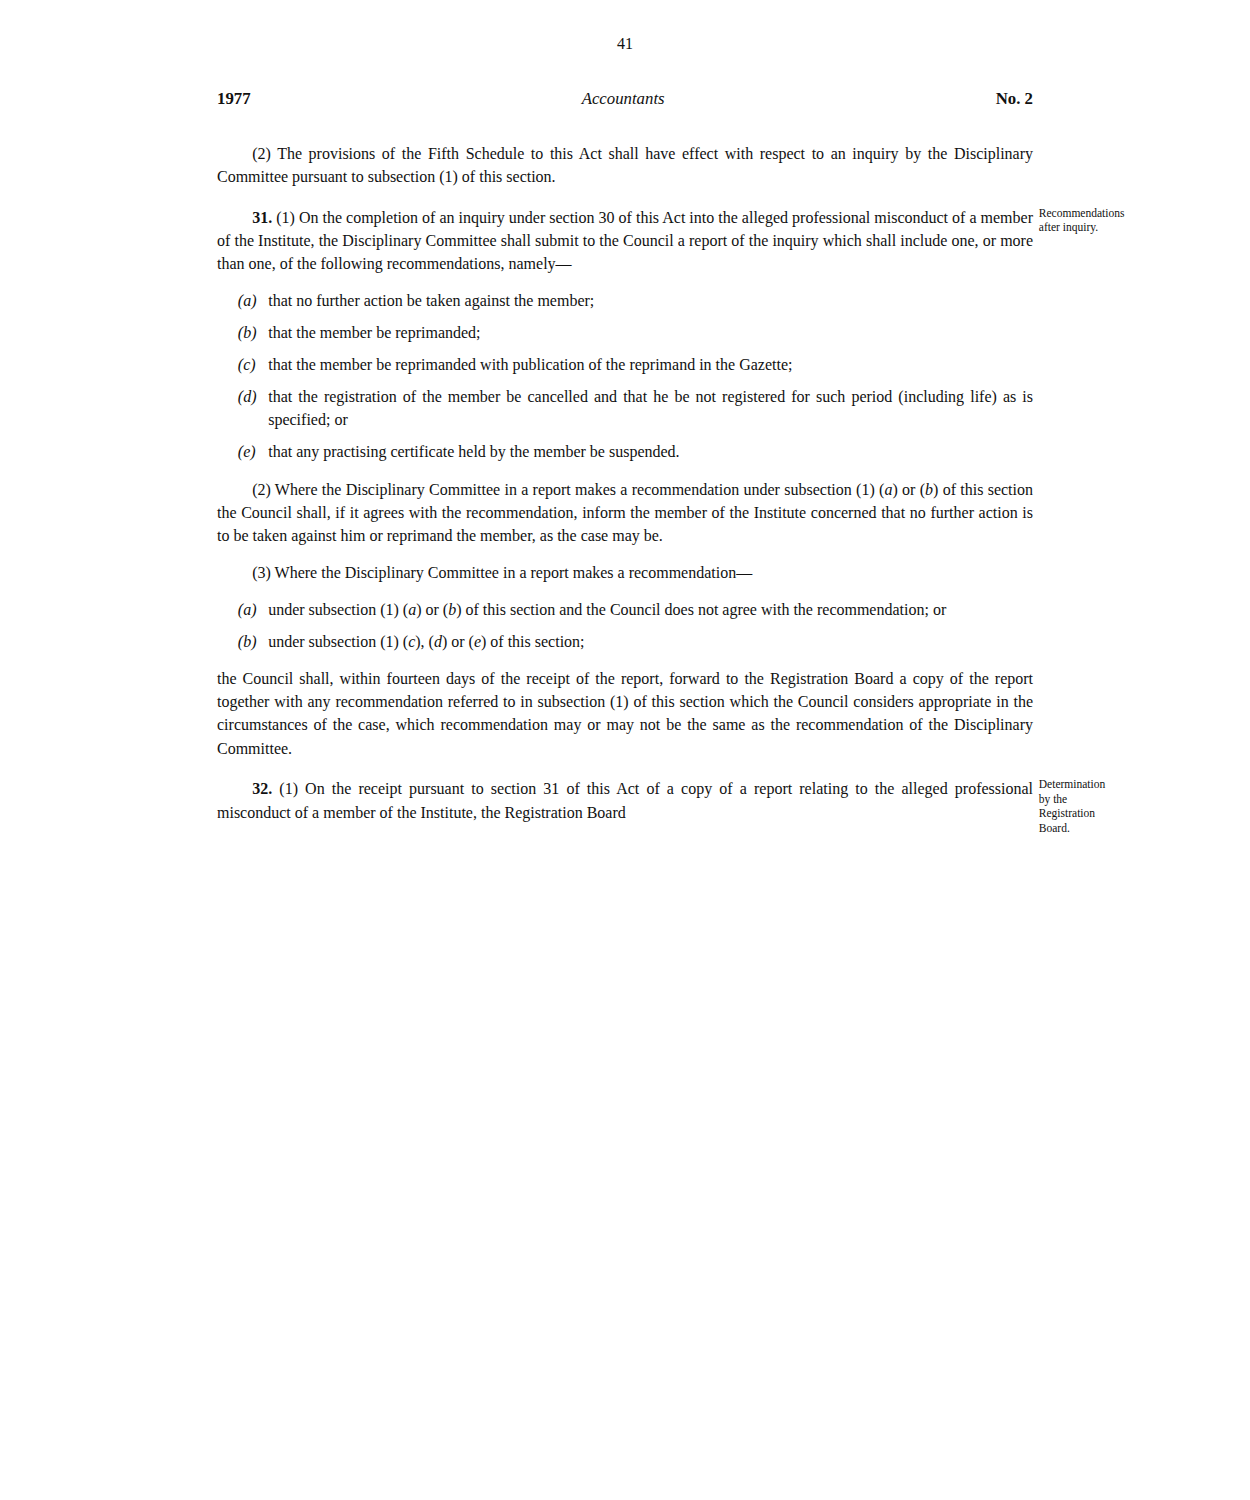41
1977 Accountants No. 2
(2) The provisions of the Fifth Schedule to this Act shall have effect with respect to an inquiry by the Disciplinary Committee pursuant to subsection (1) of this section.
Recommendations after inquiry.
31. (1) On the completion of an inquiry under section 30 of this Act into the alleged professional misconduct of a member of the Institute, the Disciplinary Committee shall submit to the Council a report of the inquiry which shall include one, or more than one, of the following recommendations, namely—
(a) that no further action be taken against the member;
(b) that the member be reprimanded;
(c) that the member be reprimanded with publication of the reprimand in the Gazette;
(d) that the registration of the member be cancelled and that he be not registered for such period (including life) as is specified; or
(e) that any practising certificate held by the member be suspended.
(2) Where the Disciplinary Committee in a report makes a recommendation under subsection (1) (a) or (b) of this section the Council shall, if it agrees with the recommendation, inform the member of the Institute concerned that no further action is to be taken against him or reprimand the member, as the case may be.
(3) Where the Disciplinary Committee in a report makes a recommendation—
(a) under subsection (1) (a) or (b) of this section and the Council does not agree with the recommendation; or
(b) under subsection (1) (c), (d) or (e) of this section;
the Council shall, within fourteen days of the receipt of the report, forward to the Registration Board a copy of the report together with any recommendation referred to in subsection (1) of this section which the Council considers appropriate in the circumstances of the case, which recommendation may or may not be the same as the recommendation of the Disciplinary Committee.
Determination by the Registration Board.
32. (1) On the receipt pursuant to section 31 of this Act of a copy of a report relating to the alleged professional misconduct of a member of the Institute, the Registration Board